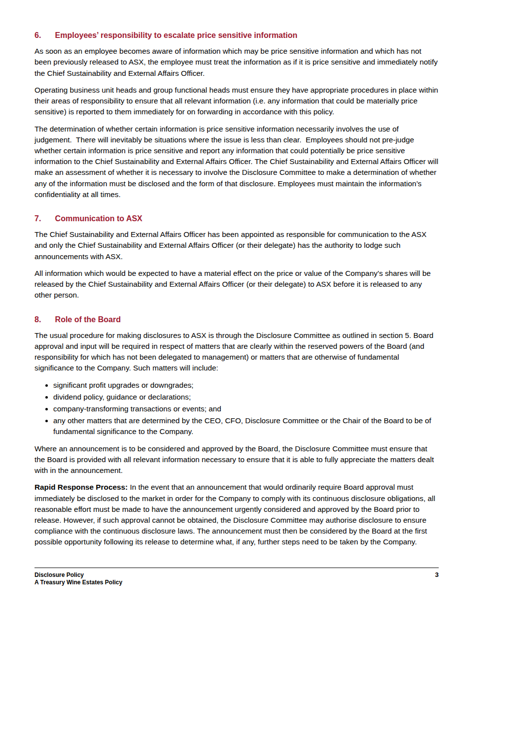6. Employees’ responsibility to escalate price sensitive information
As soon as an employee becomes aware of information which may be price sensitive information and which has not been previously released to ASX, the employee must treat the information as if it is price sensitive and immediately notify the Chief Sustainability and External Affairs Officer.
Operating business unit heads and group functional heads must ensure they have appropriate procedures in place within their areas of responsibility to ensure that all relevant information (i.e. any information that could be materially price sensitive) is reported to them immediately for on forwarding in accordance with this policy.
The determination of whether certain information is price sensitive information necessarily involves the use of judgement. There will inevitably be situations where the issue is less than clear. Employees should not pre-judge whether certain information is price sensitive and report any information that could potentially be price sensitive information to the Chief Sustainability and External Affairs Officer. The Chief Sustainability and External Affairs Officer will make an assessment of whether it is necessary to involve the Disclosure Committee to make a determination of whether any of the information must be disclosed and the form of that disclosure. Employees must maintain the information’s confidentiality at all times.
7. Communication to ASX
The Chief Sustainability and External Affairs Officer has been appointed as responsible for communication to the ASX and only the Chief Sustainability and External Affairs Officer (or their delegate) has the authority to lodge such announcements with ASX.
All information which would be expected to have a material effect on the price or value of the Company’s shares will be released by the Chief Sustainability and External Affairs Officer (or their delegate) to ASX before it is released to any other person.
8. Role of the Board
The usual procedure for making disclosures to ASX is through the Disclosure Committee as outlined in section 5. Board approval and input will be required in respect of matters that are clearly within the reserved powers of the Board (and responsibility for which has not been delegated to management) or matters that are otherwise of fundamental significance to the Company. Such matters will include:
significant profit upgrades or downgrades;
dividend policy, guidance or declarations;
company-transforming transactions or events; and
any other matters that are determined by the CEO, CFO, Disclosure Committee or the Chair of the Board to be of fundamental significance to the Company.
Where an announcement is to be considered and approved by the Board, the Disclosure Committee must ensure that the Board is provided with all relevant information necessary to ensure that it is able to fully appreciate the matters dealt with in the announcement.
Rapid Response Process: In the event that an announcement that would ordinarily require Board approval must immediately be disclosed to the market in order for the Company to comply with its continuous disclosure obligations, all reasonable effort must be made to have the announcement urgently considered and approved by the Board prior to release. However, if such approval cannot be obtained, the Disclosure Committee may authorise disclosure to ensure compliance with the continuous disclosure laws. The announcement must then be considered by the Board at the first possible opportunity following its release to determine what, if any, further steps need to be taken by the Company.
Disclosure Policy
A Treasury Wine Estates Policy
3